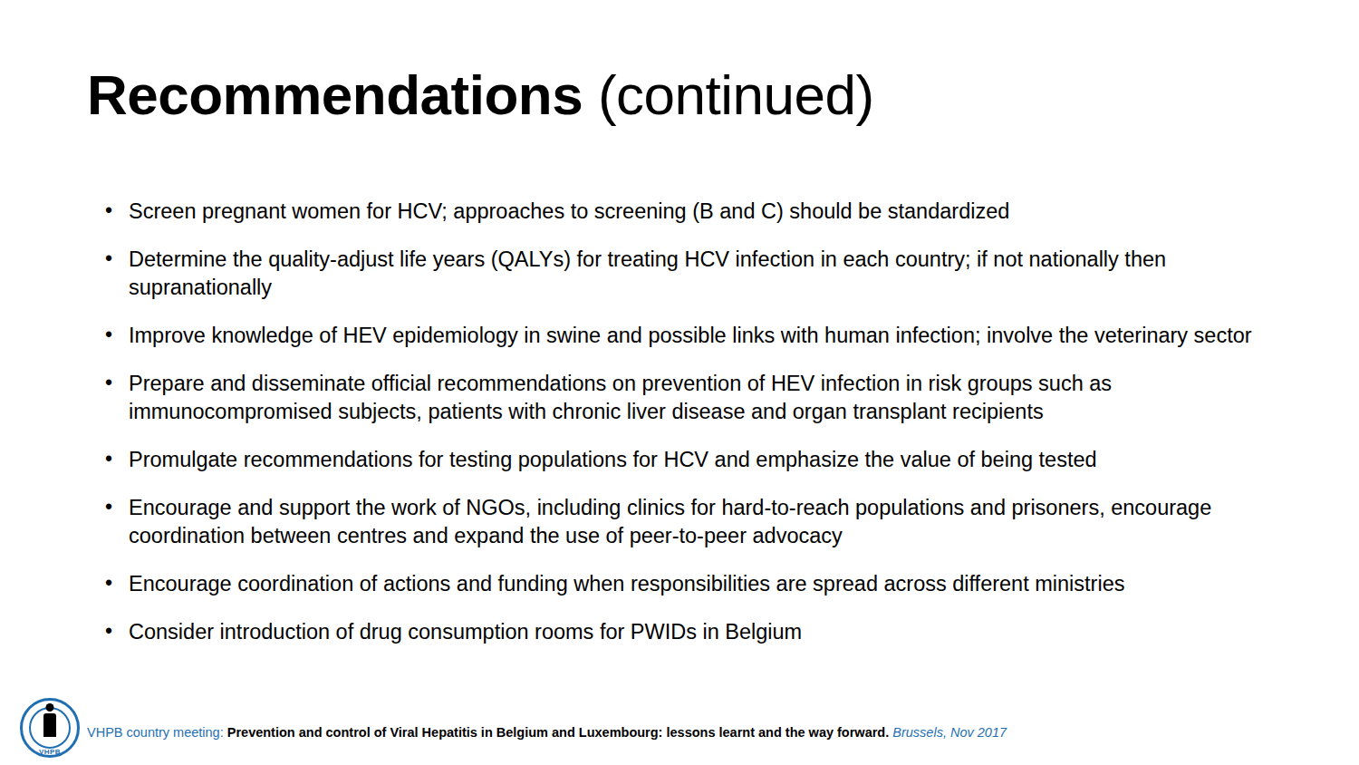Recommendations (continued)
Screen pregnant women for HCV; approaches to screening (B and C) should be standardized
Determine the quality-adjust life years (QALYs) for treating HCV infection in each country; if not nationally then supranationally
Improve knowledge of HEV epidemiology in swine and possible links with human infection; involve the veterinary sector
Prepare and disseminate official recommendations on prevention of HEV infection in risk groups such as immunocompromised subjects, patients with chronic liver disease and organ transplant recipients
Promulgate recommendations for testing populations for HCV and emphasize the value of being tested
Encourage and support the work of NGOs, including clinics for hard-to-reach populations and prisoners, encourage coordination between centres and expand the use of peer-to-peer advocacy
Encourage coordination of actions and funding when responsibilities are spread across different ministries
Consider introduction of drug consumption rooms for PWIDs in Belgium
VHPB
VHPB country meeting: Prevention and control of Viral Hepatitis in Belgium and Luxembourg: lessons learnt and the way forward. Brussels, Nov 2017